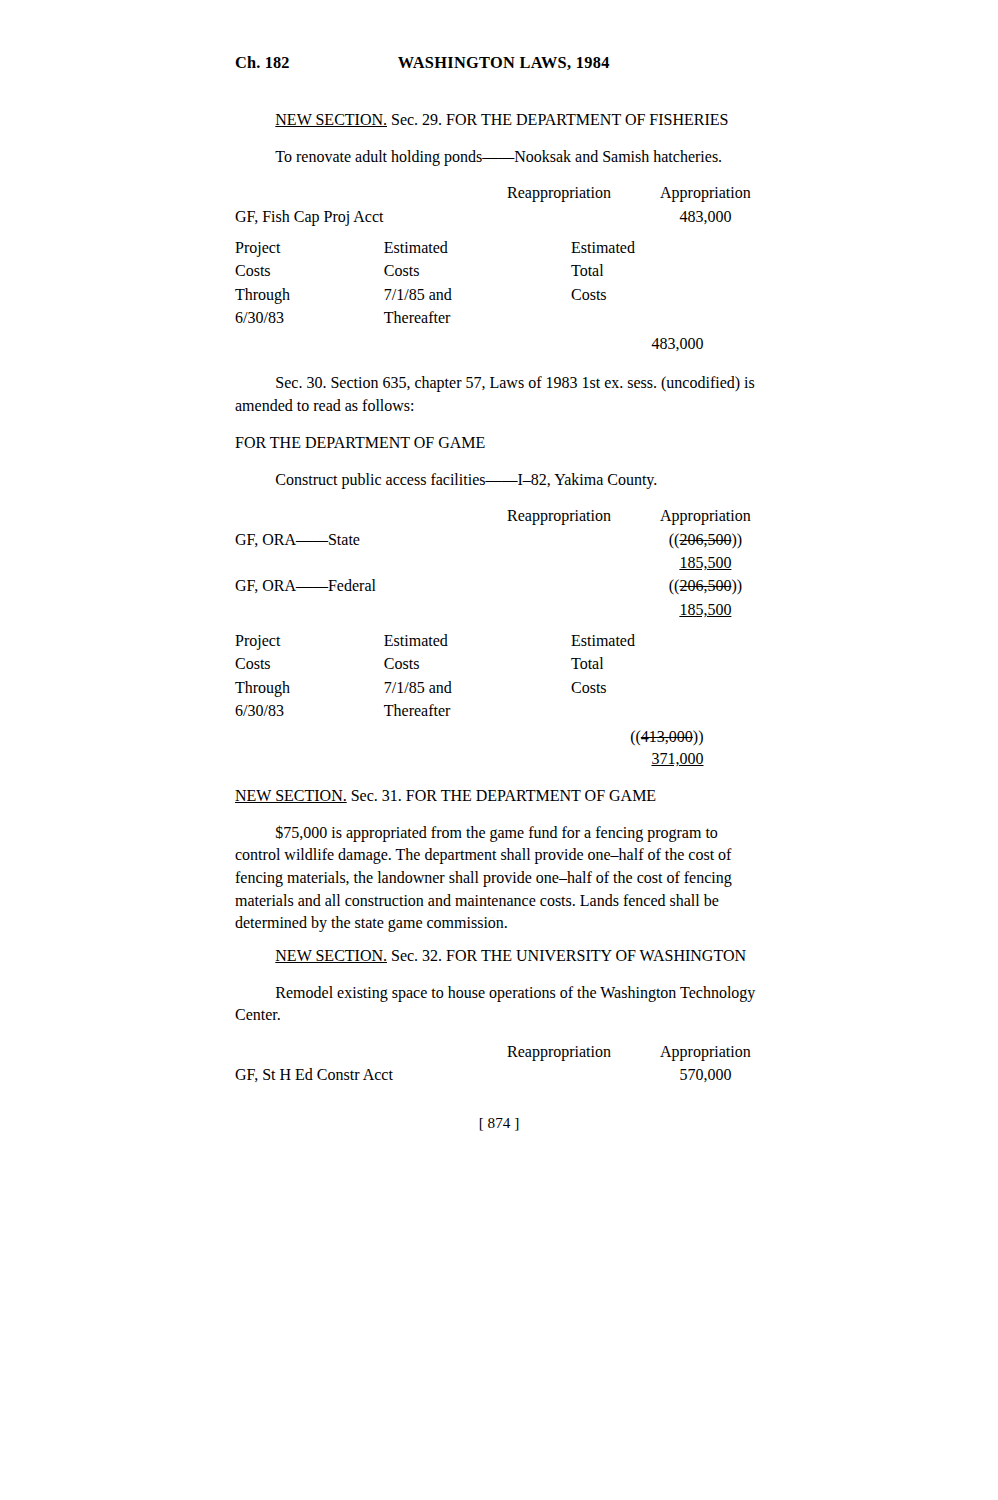Ch. 182
WASHINGTON LAWS, 1984
NEW SECTION. Sec. 29. FOR THE DEPARTMENT OF FISHERIES
To renovate adult holding ponds——Nooksak and Samish hatcheries.
| | Reappropriation | Appropriation |
| GF, Fish Cap Proj Acct | | 483,000 |
| Project | Estimated | Estimated |
| Costs | Costs | Total |
| Through | 7/1/85 and | Costs |
| 6/30/83 | Thereafter | |
483,000
Sec. 30. Section 635, chapter 57, Laws of 1983 1st ex. sess. (uncodified) is amended to read as follows:
FOR THE DEPARTMENT OF GAME
Construct public access facilities——I–82, Yakima County.
| | Reappropriation | Appropriation |
| GF, ORA——State | | (( 206,500 )) |
| | | 185,500 |
| GF, ORA——Federal | | (( 206,500 )) |
| | | 185,500 |
| Project | Estimated | Estimated |
| Costs | Costs | Total |
| Through | 7/1/85 and | Costs |
| 6/30/83 | Thereafter | |
((413,000))
371,000
NEW SECTION. Sec. 31. FOR THE DEPARTMENT OF GAME
$75,000 is appropriated from the game fund for a fencing program to control wildlife damage. The department shall provide one–half of the cost of fencing materials, the landowner shall provide one–half of the cost of fencing materials and all construction and maintenance costs. Lands fenced shall be determined by the state game commission.
NEW SECTION. Sec. 32. FOR THE UNIVERSITY OF WASHINGTON
Remodel existing space to house operations of the Washington Technology Center.
| | Reappropriation | Appropriation |
| GF, St H Ed Constr Acct | | 570,000 |
[ 874 ]